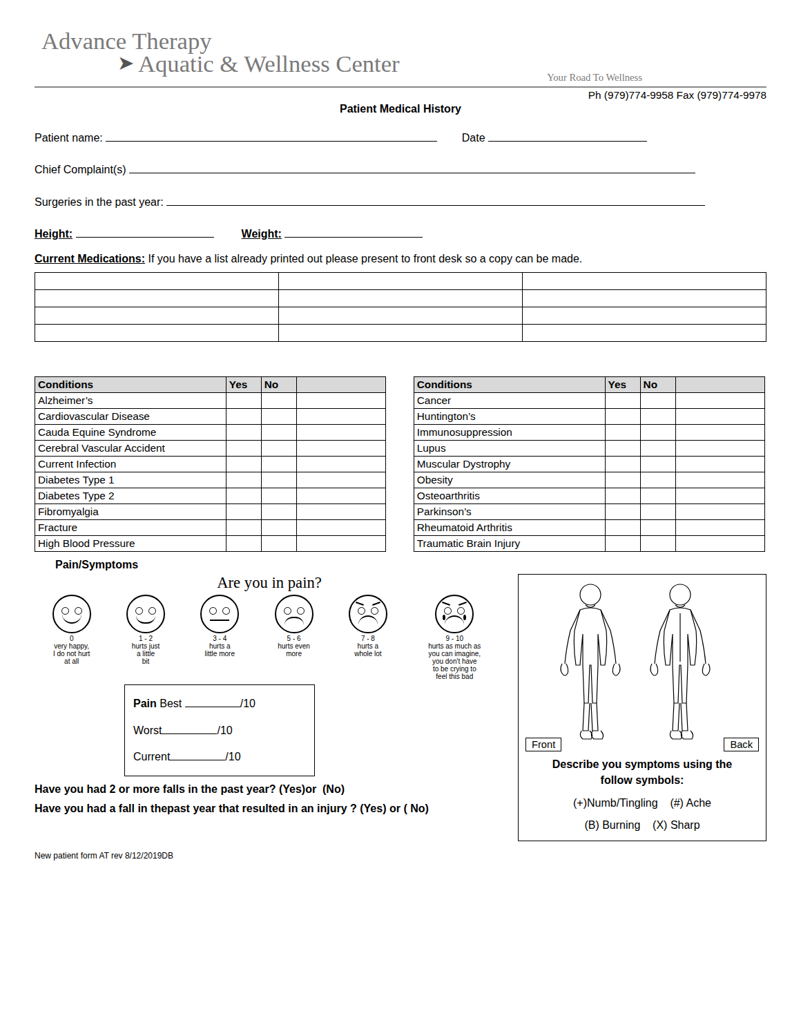Advance Therapy
➤
Aquatic & Wellness Center
Your Road To Wellness
Ph (979)774-9958 Fax (979)774-9978
Patient Medical History
Patient name: Date
Chief Complaint(s)
Surgeries in the past year:
Height: Weight:
Current Medications: If you have a list already printed out please present to front desk so a copy can be made.
| Conditions | Yes | No | |
| --- | --- | --- | --- |
| Alzheimer’s | | | |
| Cardiovascular Disease | | | |
| Cauda Equine Syndrome | | | |
| Cerebral Vascular Accident | | | |
| Current Infection | | | |
| Diabetes Type 1 | | | |
| Diabetes Type 2 | | | |
| Fibromyalgia | | | |
| Fracture | | | |
| High Blood Pressure | | | |
| Conditions | Yes | No | |
| --- | --- | --- | --- |
| Cancer | | | |
| Huntington’s | | | |
| Immunosuppression | | | |
| Lupus | | | |
| Muscular Dystrophy | | | |
| Obesity | | | |
| Osteoarthritis | | | |
| Parkinson’s | | | |
| Rheumatoid Arthritis | | | |
| Traumatic Brain Injury | | | |
Pain/Symptoms
Are you in pain?
| 0 | 1 - 2 | 3 - 4 | 5 - 6 | 7 - 8 | 9 - 10 |
| very happy, I do not hurt at all | hurts just a little bit | hurts a little more | hurts even more | hurts a whole lot | hurts as much as you can imagine, you don't have to be crying to feel this bad |
Pain Best /10
Worst /10
Current /10
Have you had 2 or more falls in the past year? (Yes)or (No)
Have you had a fall in thepast year that resulted in an injury ? (Yes) or ( No)
Front Back
Describe you symptoms using the
follow symbols:
(+)Numb/Tingling (#) Ache
(B) Burning (X) Sharp
New patient form AT rev 8/12/2019DB